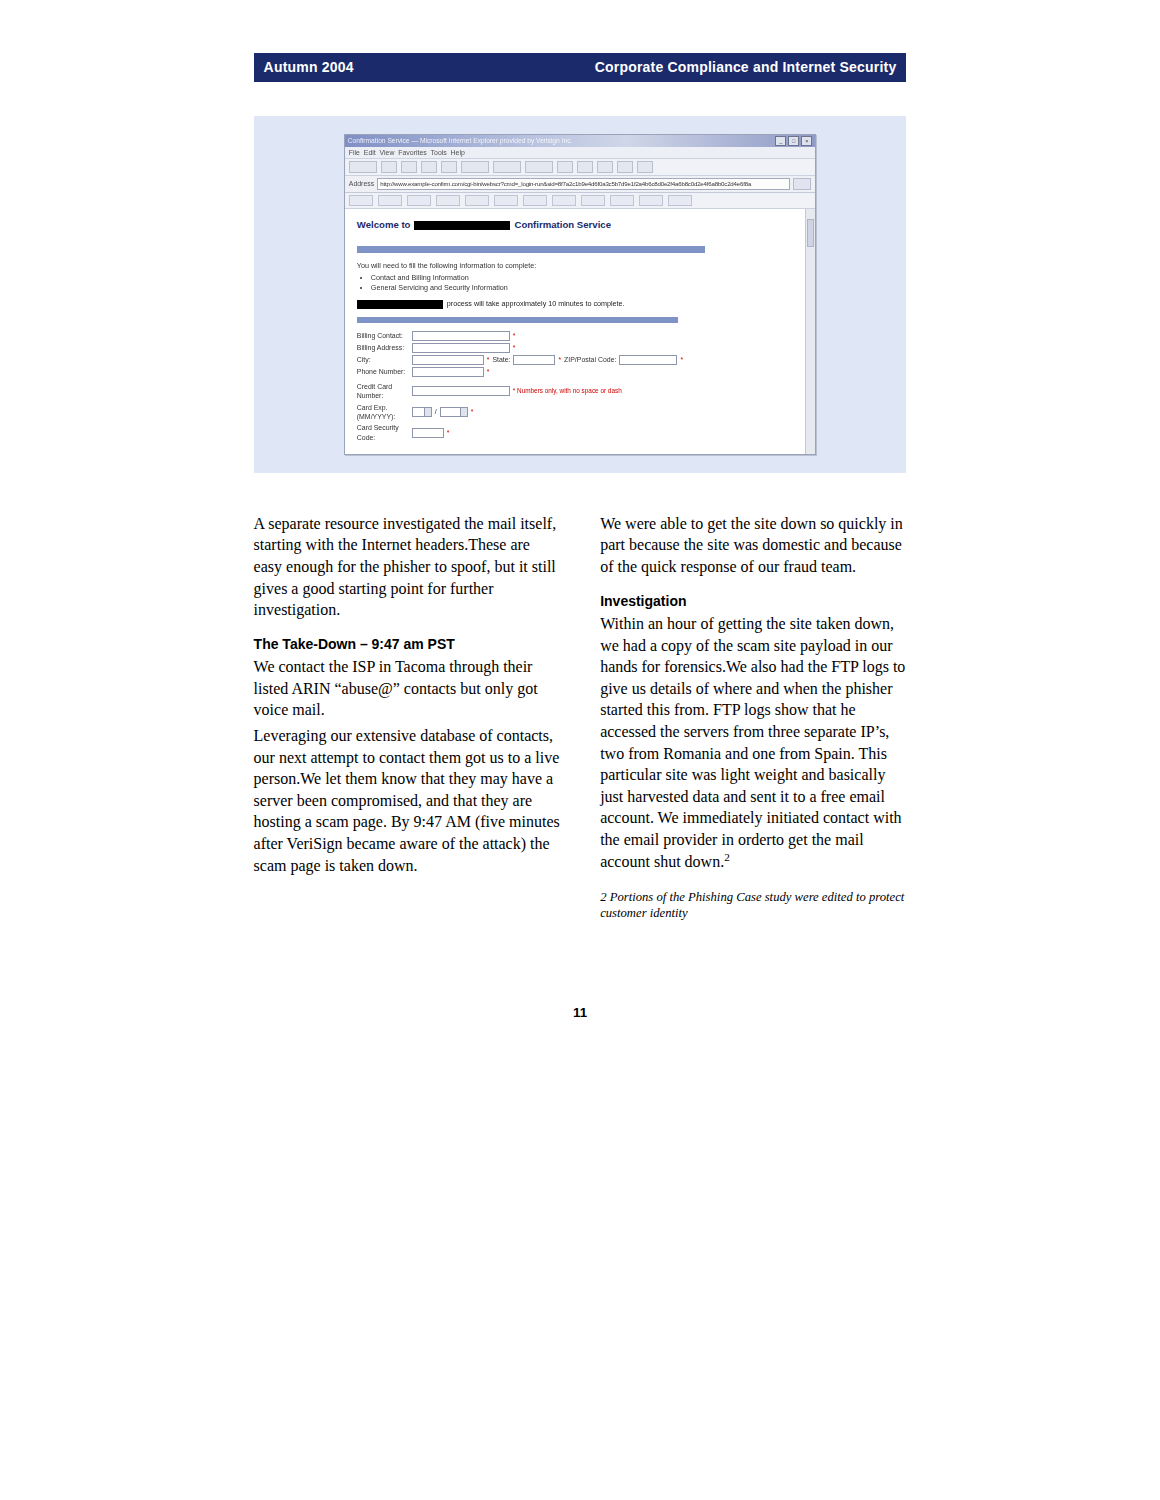Autumn 2004
Corporate Compliance and Internet Security
Confirmation Service — Microsoft Internet Explorer provided by Verisign Inc.
_□×
File Edit View Favorites Tools Help
Address http://www.​example​-confirm​.com/cgi-bin/​webscr?cmd=_login-run&sid=8f7a2c1b9e4d6f0a3c5b7d9e1f2a4b6c8d0e2f4a6b8c0d2e4f6a8b0c2d4e6f8a
Welcome to Confirmation Service
You will need to fill the following information to complete:
Contact and Billing Information
General Servicing and Security Information
process will take approximately 10 minutes to complete.
Billing Contact: *
Billing Address: *
City: * State: * ZIP/Postal Code: *
Phone Number: *
Credit Card Number: * Numbers only, with no space or dash
Card Exp. (MM/YYYY): / *
Card Security Code: *
A separate resource investigated the mail itself, starting with the Internet headers.These are easy enough for the phisher to spoof, but it still gives a good starting point for further investigation.
The Take-Down – 9:47 am PST
We contact the ISP in Tacoma through their listed ARIN “abuse@” contacts but only got voice mail.
Leveraging our extensive database of contacts, our next attempt to contact them got us to a live person.We let them know that they may have a server been compromised, and that they are hosting a scam page. By 9:47 AM (five minutes after VeriSign became aware of the attack) the scam page is taken down.
We were able to get the site down so quickly in part because the site was domestic and because of the quick response of our fraud team.
Investigation
Within an hour of getting the site taken down, we had a copy of the scam site payload in our hands for forensics.We also had the FTP logs to give us details of where and when the phisher started this from. FTP logs show that he accessed the servers from three separate IP’s, two from Romania and one from Spain. This particular site was light weight and basically just harvested data and sent it to a free email account. We immediately initiated contact with the email provider in orderto get the mail account shut down.2
2 Portions of the Phishing Case study were edited to protect customer identity
11